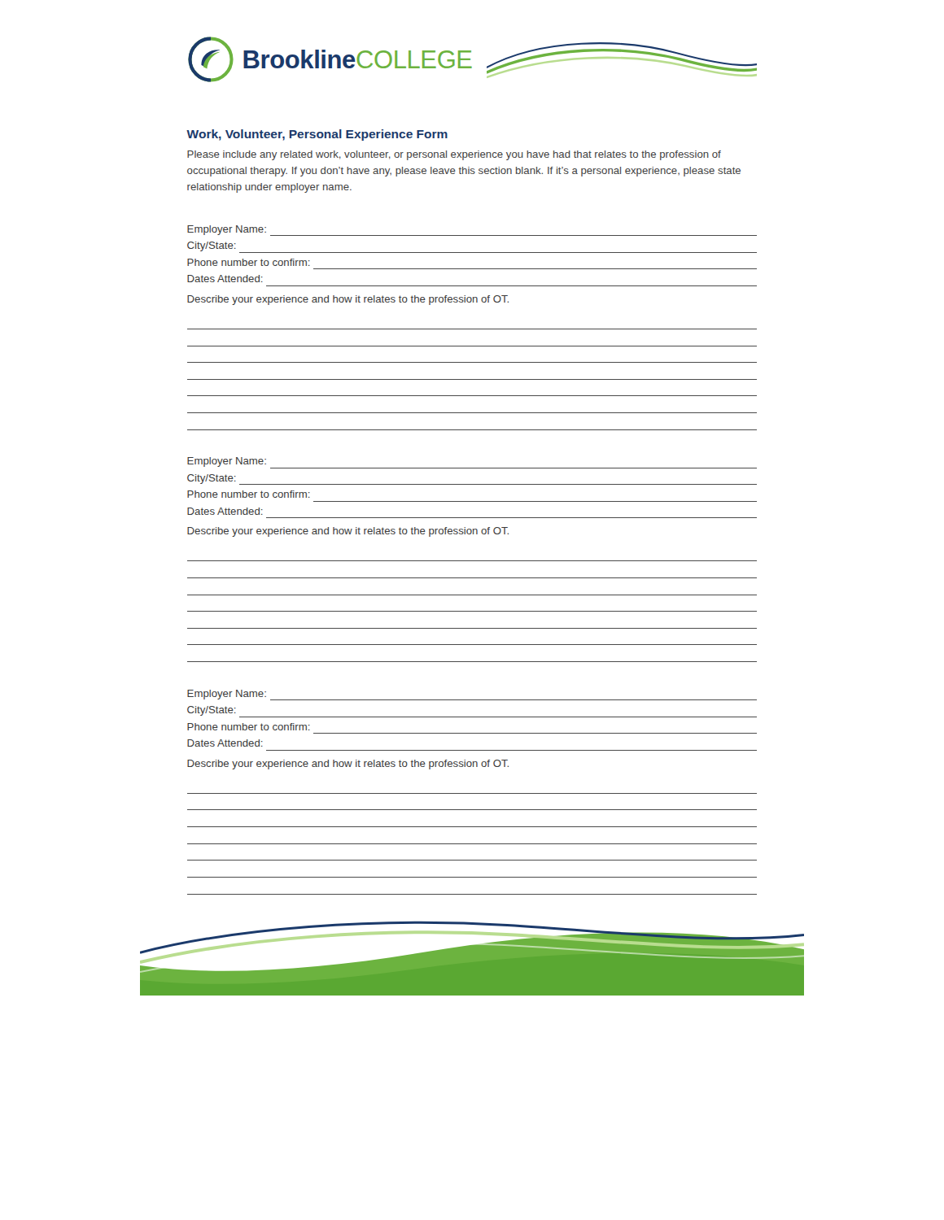Brookline COLLEGE
Work, Volunteer, Personal Experience Form
Please include any related work, volunteer, or personal experience you have had that relates to the profession of occupational therapy. If you don’t have any, please leave this section blank. If it’s a personal experience, please state relationship under employer name.
Employer Name:
City/State:
Phone number to confirm:
Dates Attended:
Describe your experience and how it relates to the profession of OT.
Employer Name:
City/State:
Phone number to confirm:
Dates Attended:
Describe your experience and how it relates to the profession of OT.
Employer Name:
City/State:
Phone number to confirm:
Dates Attended:
Describe your experience and how it relates to the profession of OT.